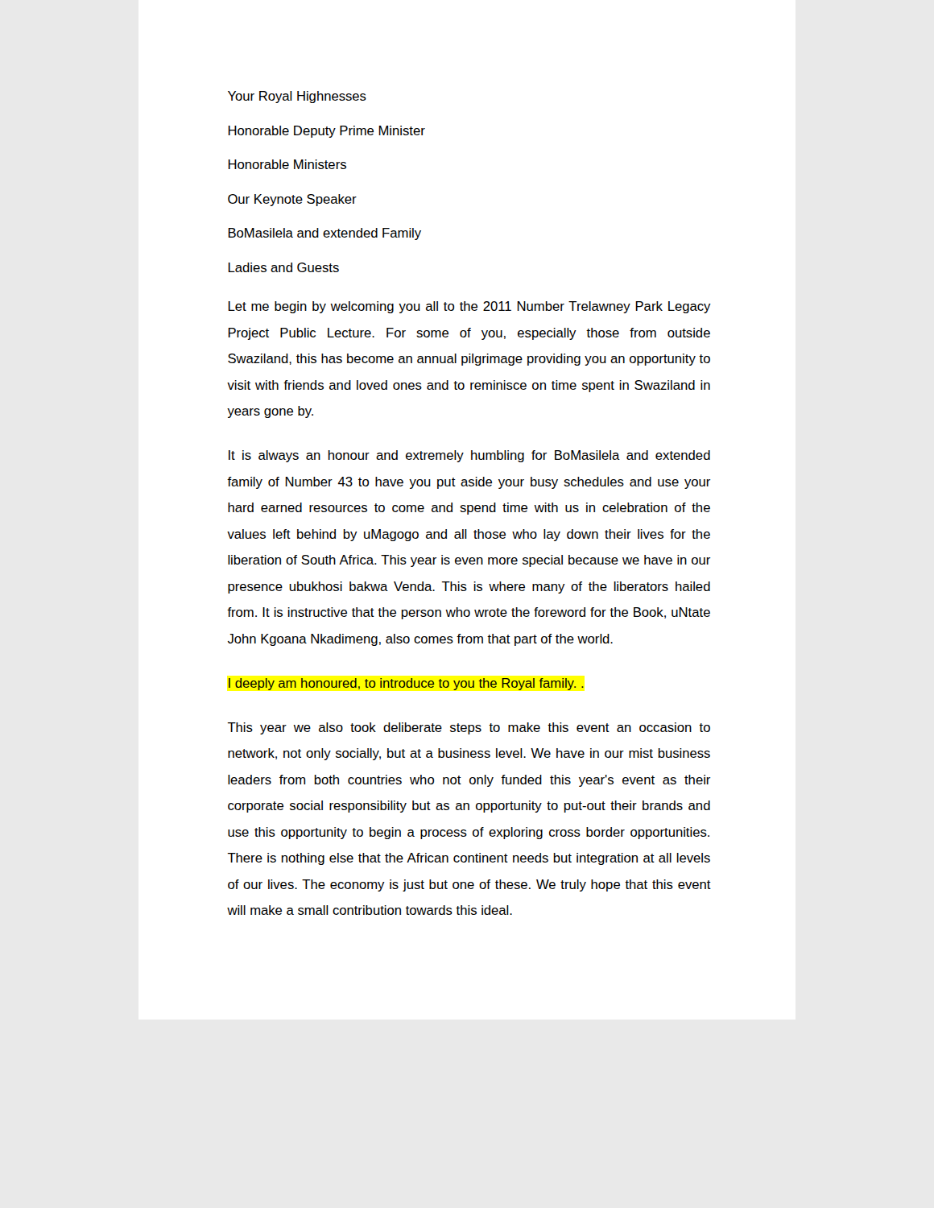Your Royal Highnesses
Honorable Deputy Prime Minister
Honorable Ministers
Our Keynote Speaker
BoMasilela and extended Family
Ladies and Guests
Let me begin by welcoming you all to the 2011 Number Trelawney Park Legacy Project Public Lecture. For some of you, especially those from outside Swaziland, this has become an annual pilgrimage providing you an opportunity to visit with friends and loved ones and to reminisce on time spent in Swaziland in years gone by.
It is always an honour and extremely humbling for BoMasilela and extended family of Number 43 to have you put aside your busy schedules and use your hard earned resources to come and spend time with us in celebration of the values left behind by uMagogo and all those who lay down their lives for the liberation of South Africa. This year is even more special because we have in our presence ubukhosi bakwa Venda. This is where many of the liberators hailed from. It is instructive that the person who wrote the foreword for the Book, uNtate John Kgoana Nkadimeng, also comes from that part of the world.
I deeply am honoured, to introduce to you the Royal family. .
This year we also took deliberate steps to make this event an occasion to network, not only socially, but at a business level. We have in our mist business leaders from both countries who not only funded this year's event as their corporate social responsibility but as an opportunity to put-out their brands and use this opportunity to begin a process of exploring cross border opportunities. There is nothing else that the African continent needs but integration at all levels of our lives. The economy is just but one of these. We truly hope that this event will make a small contribution towards this ideal.